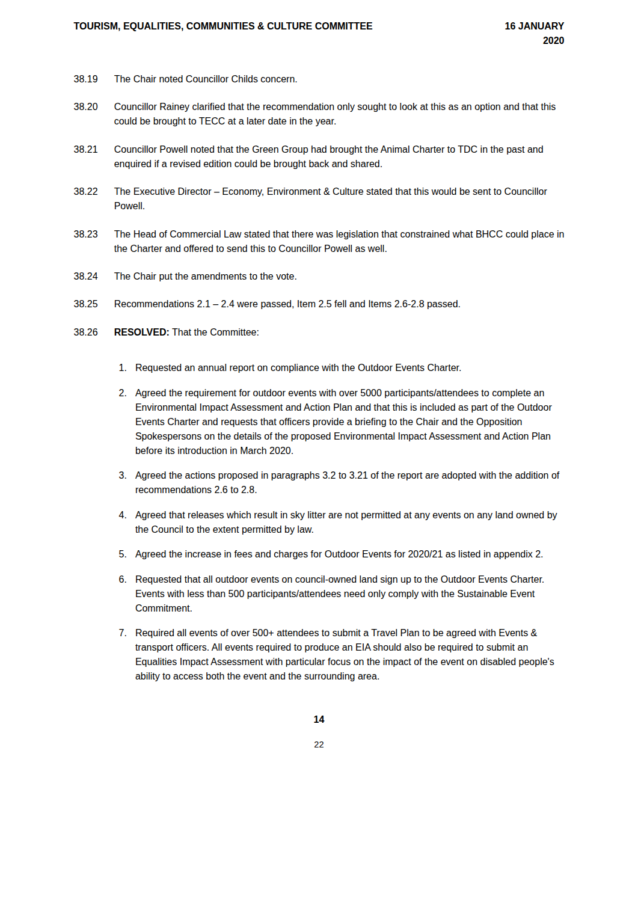Tourism, Equalities, Communities & Culture Committee
16 JANUARY
2020
38.19
The Chair noted Councillor Childs concern.
38.20
Councillor Rainey clarified that the recommendation only sought to look at this as an option and that this could be brought to TECC at a later date in the year.
38.21
Councillor Powell noted that the Green Group had brought the Animal Charter to TDC in the past and enquired if a revised edition could be brought back and shared.
38.22
The Executive Director – Economy, Environment & Culture stated that this would be sent to Councillor Powell.
38.23
The Head of Commercial Law stated that there was legislation that constrained what BHCC could place in the Charter and offered to send this to Councillor Powell as well.
38.24
The Chair put the amendments to the vote.
38.25
Recommendations 2.1 – 2.4 were passed, Item 2.5 fell and Items 2.6-2.8 passed.
38.26
RESOLVED: That the Committee:
Requested an annual report on compliance with the Outdoor Events Charter.
Agreed the requirement for outdoor events with over 5000 participants/attendees to complete an Environmental Impact Assessment and Action Plan and that this is included as part of the Outdoor Events Charter and requests that officers provide a briefing to the Chair and the Opposition Spokespersons on the details of the proposed Environmental Impact Assessment and Action Plan before its introduction in March 2020.
Agreed the actions proposed in paragraphs 3.2 to 3.21 of the report are adopted with the addition of recommendations 2.6 to 2.8.
Agreed that releases which result in sky litter are not permitted at any events on any land owned by the Council to the extent permitted by law.
Agreed the increase in fees and charges for Outdoor Events for 2020/21 as listed in appendix 2.
Requested that all outdoor events on council-owned land sign up to the Outdoor Events Charter. Events with less than 500 participants/attendees need only comply with the Sustainable Event Commitment.
Required all events of over 500+ attendees to submit a Travel Plan to be agreed with Events & transport officers. All events required to produce an EIA should also be required to submit an Equalities Impact Assessment with particular focus on the impact of the event on disabled people's ability to access both the event and the surrounding area.
14
22